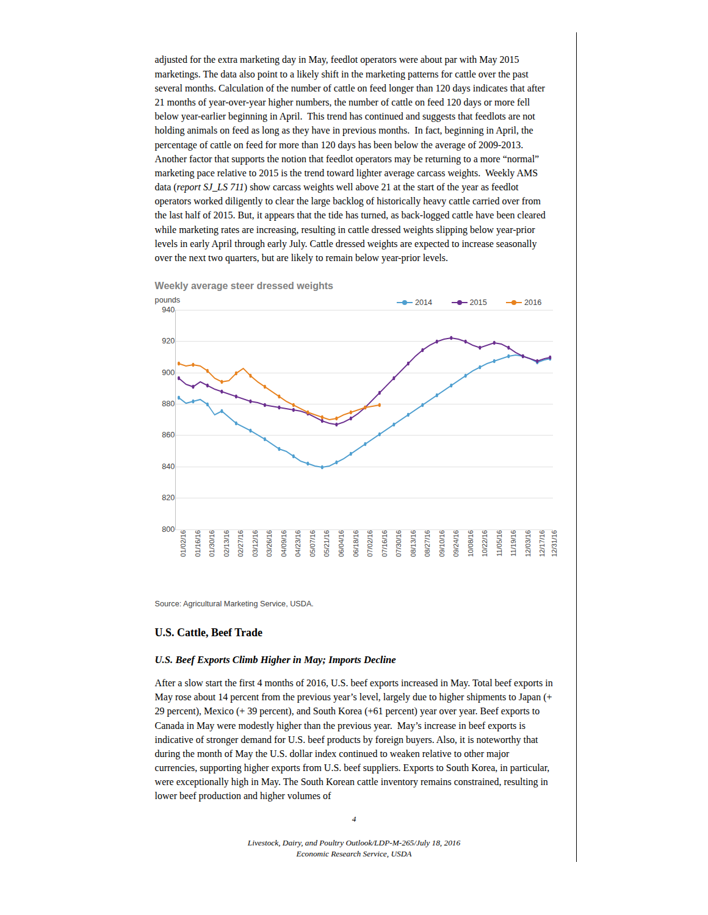adjusted for the extra marketing day in May, feedlot operators were about par with May 2015 marketings. The data also point to a likely shift in the marketing patterns for cattle over the past several months. Calculation of the number of cattle on feed longer than 120 days indicates that after 21 months of year-over-year higher numbers, the number of cattle on feed 120 days or more fell below year-earlier beginning in April. This trend has continued and suggests that feedlots are not holding animals on feed as long as they have in previous months. In fact, beginning in April, the percentage of cattle on feed for more than 120 days has been below the average of 2009-2013. Another factor that supports the notion that feedlot operators may be returning to a more “normal” marketing pace relative to 2015 is the trend toward lighter average carcass weights. Weekly AMS data (report SJ_LS 711) show carcass weights well above 21 at the start of the year as feedlot operators worked diligently to clear the large backlog of historically heavy cattle carried over from the last half of 2015. But, it appears that the tide has turned, as back-logged cattle have been cleared while marketing rates are increasing, resulting in cattle dressed weights slipping below year-prior levels in early April through early July. Cattle dressed weights are expected to increase seasonally over the next two quarters, but are likely to remain below year-prior levels.
Weekly average steer dressed weights
pounds
2014 2015 2016
940
920
900
880
860
840
820
800
01/02/16 01/16/16 01/30/16 02/13/16 02/27/16 03/12/16 03/26/16 04/09/16 04/23/16 05/07/16 05/21/16 06/04/16 06/18/16 07/02/16 07/16/16 07/30/16 08/13/16 08/27/16 09/10/16 09/24/16 10/08/16 10/22/16 11/05/16 11/19/16 12/03/16 12/17/16 12/31/16
Source: Agricultural Marketing Service, USDA.
U.S. Cattle, Beef Trade
U.S. Beef Exports Climb Higher in May; Imports Decline
After a slow start the first 4 months of 2016, U.S. beef exports increased in May. Total beef exports in May rose about 14 percent from the previous year’s level, largely due to higher shipments to Japan (+ 29 percent), Mexico (+ 39 percent), and South Korea (+61 percent) year over year. Beef exports to Canada in May were modestly higher than the previous year. May’s increase in beef exports is indicative of stronger demand for U.S. beef products by foreign buyers. Also, it is noteworthy that during the month of May the U.S. dollar index continued to weaken relative to other major currencies, supporting higher exports from U.S. beef suppliers. Exports to South Korea, in particular, were exceptionally high in May. The South Korean cattle inventory remains constrained, resulting in lower beef production and higher volumes of
4
Livestock, Dairy, and Poultry Outlook/LDP-M-265/July 18, 2016
Economic Research Service, USDA